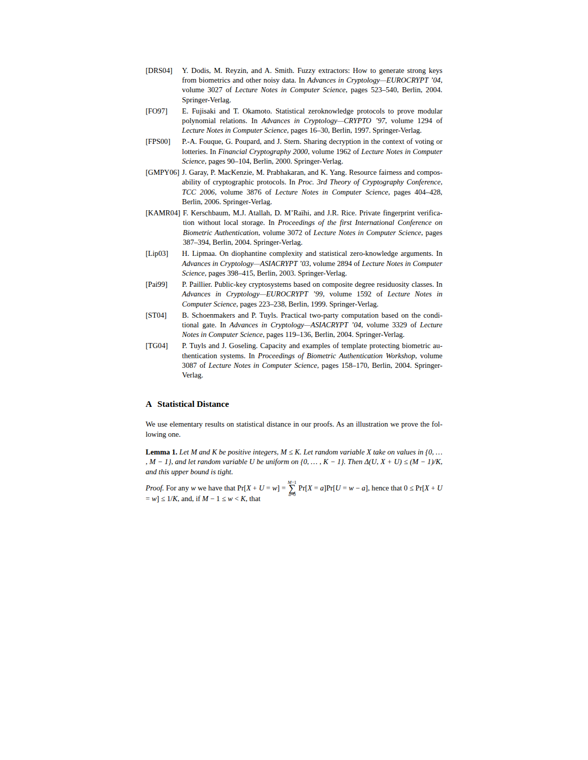[DRS04]
Y. Dodis, M. Reyzin, and A. Smith. Fuzzy extractors: How to generate strong keys from biometrics and other noisy data. In Advances in Cryptology—EUROCRYPT ’04, volume 3027 of Lecture Notes in Computer Science, pages 523–540, Berlin, 2004. Springer-Verlag.
[FO97]
E. Fujisaki and T. Okamoto. Statistical zeroknowledge protocols to prove modular polynomial relations. In Advances in Cryptology—CRYPTO ’97, volume 1294 of Lecture Notes in Computer Science, pages 16–30, Berlin, 1997. Springer-Verlag.
[FPS00]
P.-A. Fouque, G. Poupard, and J. Stern. Sharing decryption in the context of voting or lotteries. In Financial Cryptography 2000, volume 1962 of Lecture Notes in Computer Science, pages 90–104, Berlin, 2000. Springer-Verlag.
[GMPY06]
J. Garay, P. MacKenzie, M. Prabhakaran, and K. Yang. Resource fairness and composability of cryptographic protocols. In Proc. 3rd Theory of Cryptography Conference, TCC 2006, volume 3876 of Lecture Notes in Computer Science, pages 404–428, Berlin, 2006. Springer-Verlag.
[KAMR04]
F. Kerschbaum, M.J. Atallah, D. M’Raïhi, and J.R. Rice. Private fingerprint verification without local storage. In Proceedings of the first International Conference on Biometric Authentication, volume 3072 of Lecture Notes in Computer Science, pages 387–394, Berlin, 2004. Springer-Verlag.
[Lip03]
H. Lipmaa. On diophantine complexity and statistical zero-knowledge arguments. In Advances in Cryptology—ASIACRYPT ’03, volume 2894 of Lecture Notes in Computer Science, pages 398–415, Berlin, 2003. Springer-Verlag.
[Pai99]
P. Paillier. Public-key cryptosystems based on composite degree residuosity classes. In Advances in Cryptology—EUROCRYPT ’99, volume 1592 of Lecture Notes in Computer Science, pages 223–238, Berlin, 1999. Springer-Verlag.
[ST04]
B. Schoenmakers and P. Tuyls. Practical two-party computation based on the conditional gate. In Advances in Cryptology—ASIACRYPT ’04, volume 3329 of Lecture Notes in Computer Science, pages 119–136, Berlin, 2004. Springer-Verlag.
[TG04]
P. Tuyls and J. Goseling. Capacity and examples of template protecting biometric authentication systems. In Proceedings of Biometric Authentication Workshop, volume 3087 of Lecture Notes in Computer Science, pages 158–170, Berlin, 2004. Springer-Verlag.
AStatistical Distance
We use elementary results on statistical distance in our proofs. As an illustration we prove the following one.
Lemma 1. Let M and K be positive integers, M ≤ K. Let random variable X take on values in {0, … , M − 1}, and let random variable U be uniform on {0, … , K − 1}. Then Δ(U, X + U) ≤ (M − 1)/K, and this upper bound is tight.
Proof. For any w we have that Pr[X + U = w] = M−1∑a=0 Pr[X = a]Pr[U = w − a], hence that 0 ≤ Pr[X + U = w] ≤ 1/K, and, if M − 1 ≤ w < K, that